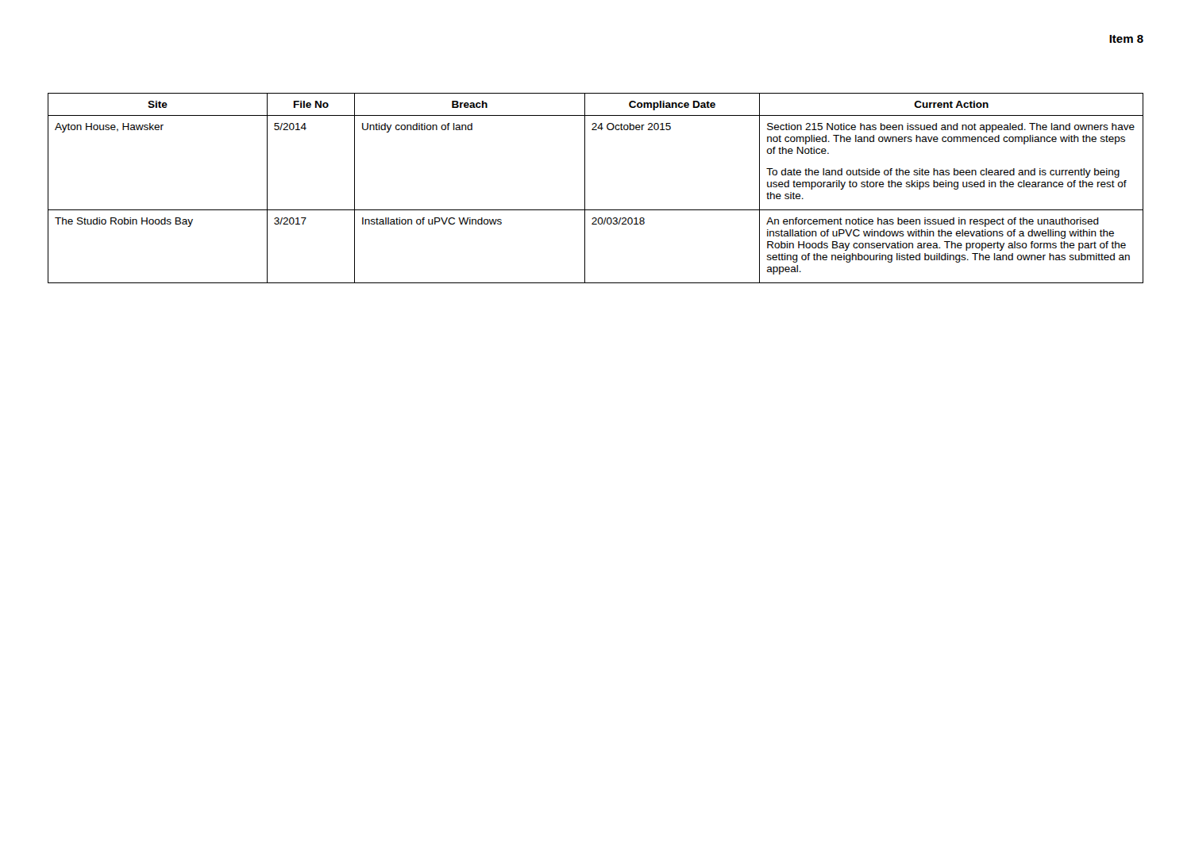Item 8
| Site | File No | Breach | Compliance Date | Current Action |
| --- | --- | --- | --- | --- |
| Ayton House, Hawsker | 5/2014 | Untidy condition of land | 24 October 2015 | Section 215 Notice has been issued and not appealed. The land owners have not complied. The land owners have commenced compliance with the steps of the Notice. To date the land outside of the site has been cleared and is currently being used temporarily to store the skips being used in the clearance of the rest of the site. |
| The Studio Robin Hoods Bay | 3/2017 | Installation of uPVC Windows | 20/03/2018 | An enforcement notice has been issued in respect of the unauthorised installation of uPVC windows within the elevations of a dwelling within the Robin Hoods Bay conservation area. The property also forms the part of the setting of the neighbouring listed buildings. The land owner has submitted an appeal. |